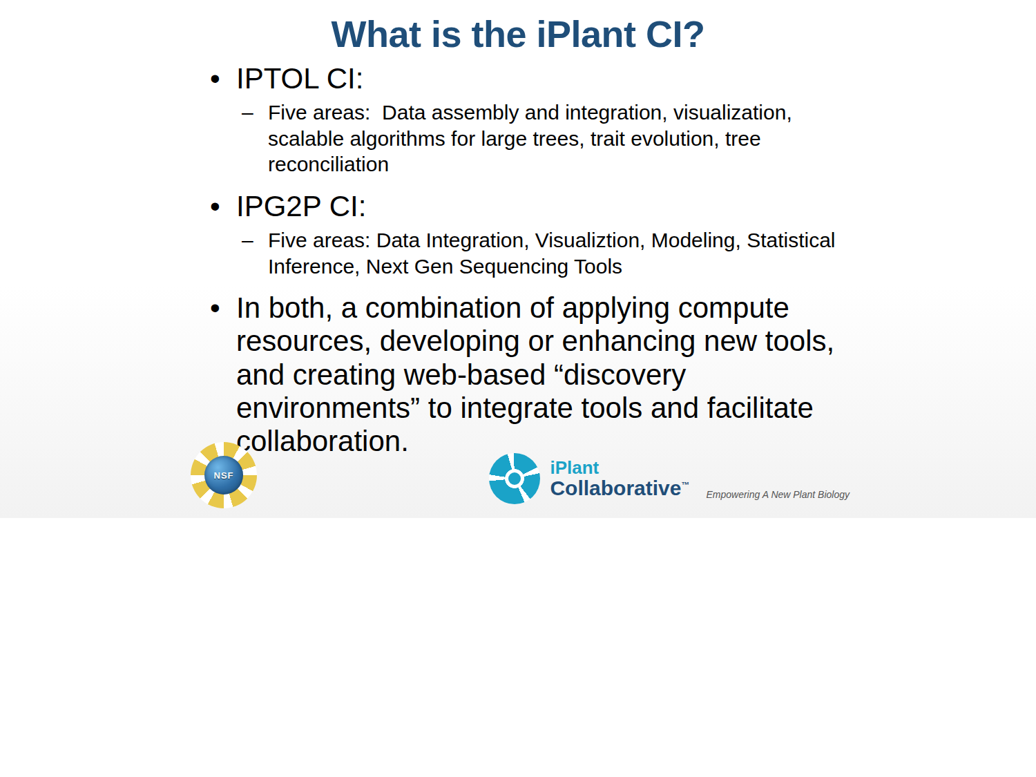What is the iPlant CI?
IPTOL CI:
Five areas: Data assembly and integration, visualization, scalable algorithms for large trees, trait evolution, tree reconciliation
IPG2P CI:
Five areas: Data Integration, Visualiztion, Modeling, Statistical Inference, Next Gen Sequencing Tools
In both, a combination of applying compute resources, developing or enhancing new tools, and creating web-based “discovery environments” to integrate tools and facilitate collaboration.
NSF
iPlant
Collaborative™
Empowering A New Plant Biology